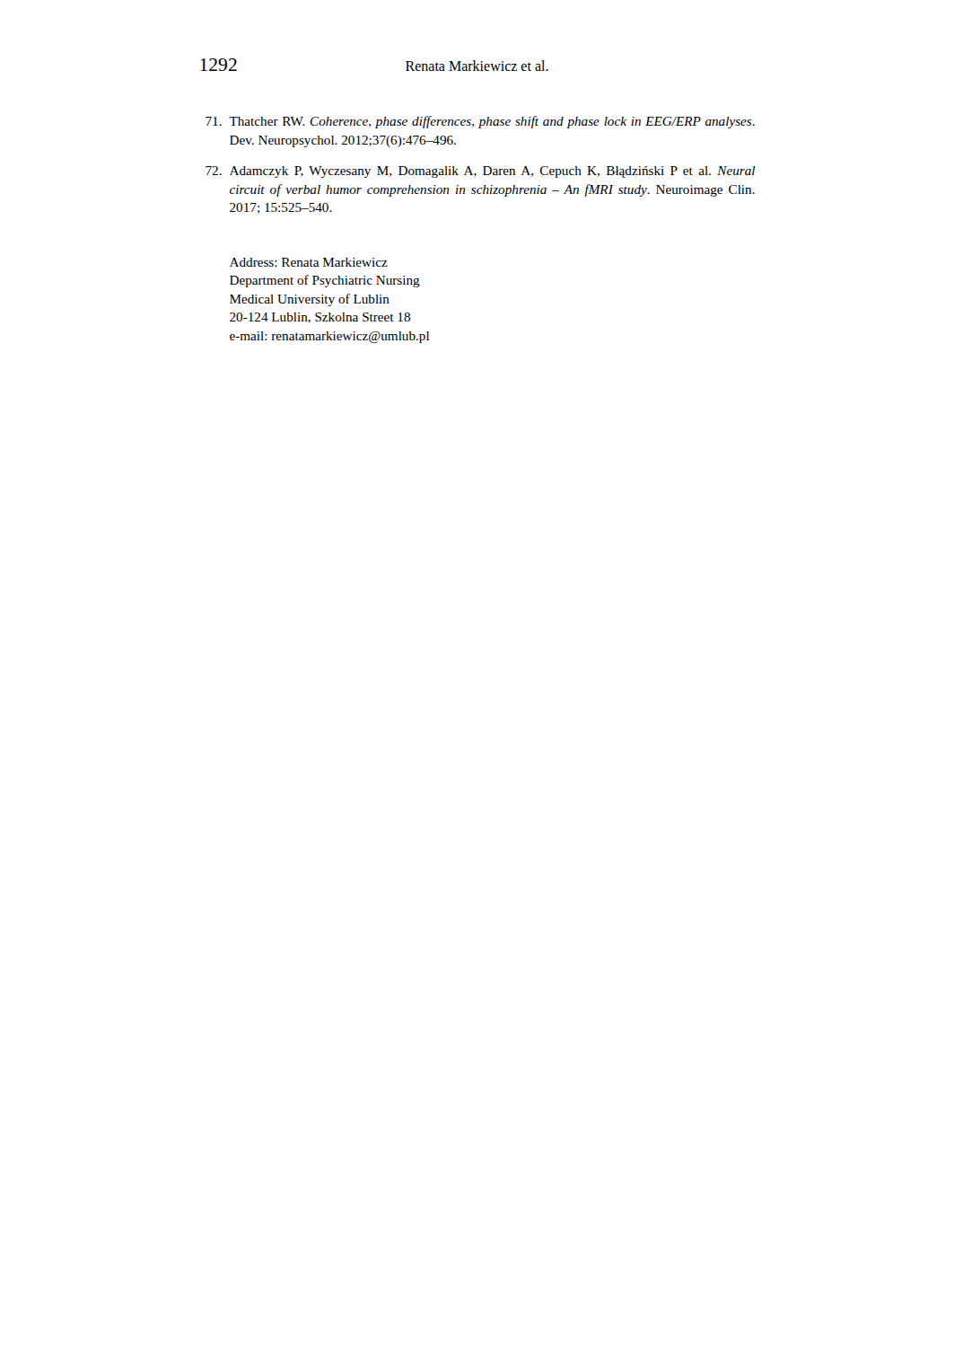1292
Renata Markiewicz et al.
71. Thatcher RW. Coherence, phase differences, phase shift and phase lock in EEG/ERP analyses. Dev. Neuropsychol. 2012;37(6):476–496.
72. Adamczyk P, Wyczesany M, Domagalik A, Daren A, Cepuch K, Błądziński P et al. Neural circuit of verbal humor comprehension in schizophrenia – An fMRI study. Neuroimage Clin. 2017; 15:525–540.
Address: Renata Markiewicz
Department of Psychiatric Nursing
Medical University of Lublin
20-124 Lublin, Szkolna Street 18
e-mail: renatamarkiewicz@umlub.pl